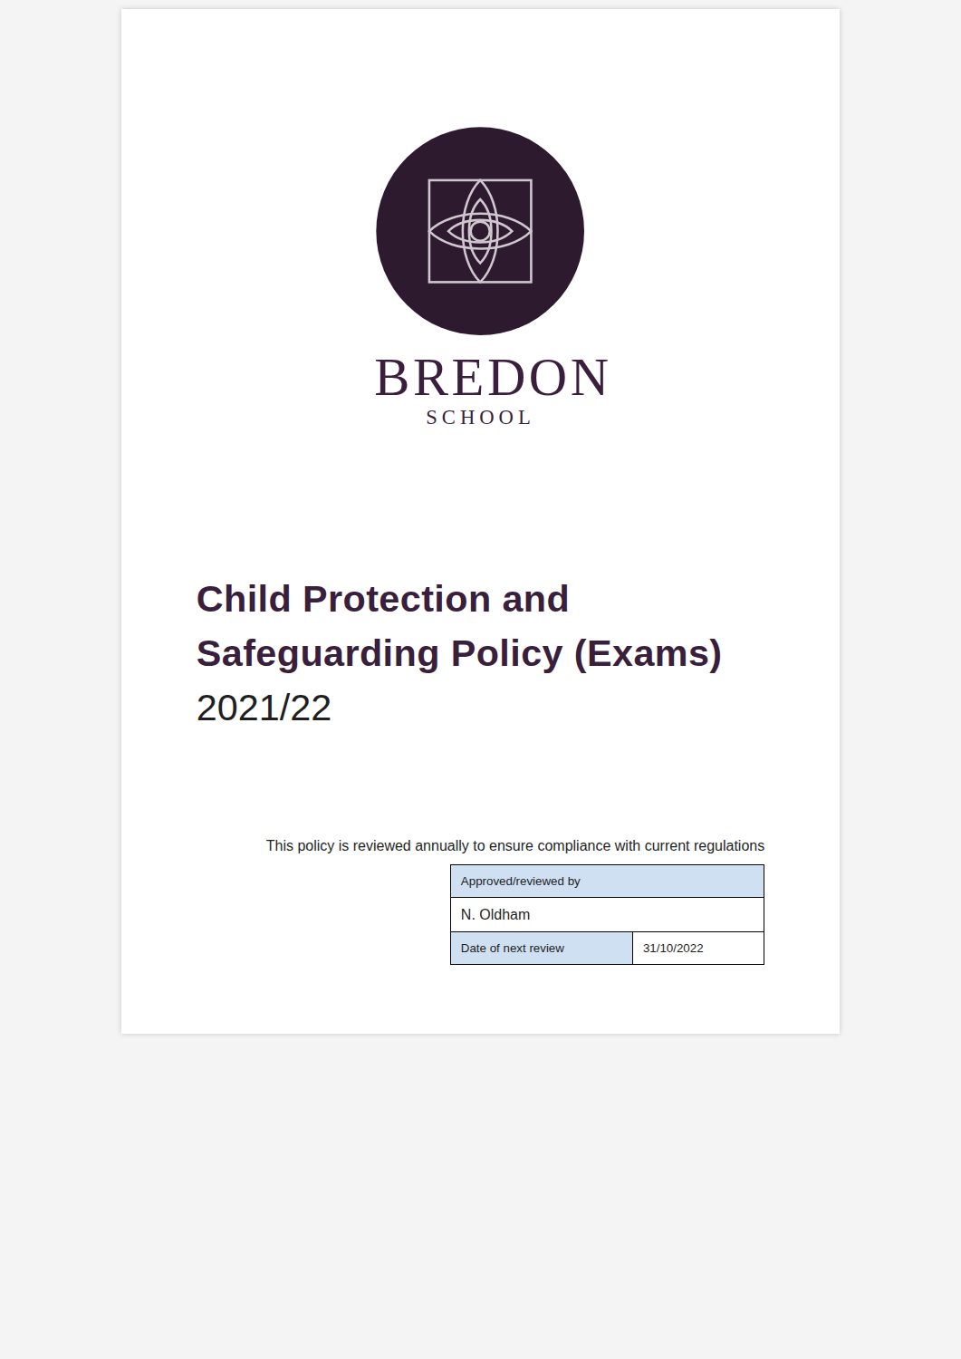BREDON SCHOOL
Child Protection and Safeguarding Policy (Exams) 2021/22
This policy is reviewed annually to ensure compliance with current regulations
| Approved/reviewed by |
| N. Oldham |
| Date of next review | 31/10/2022 |